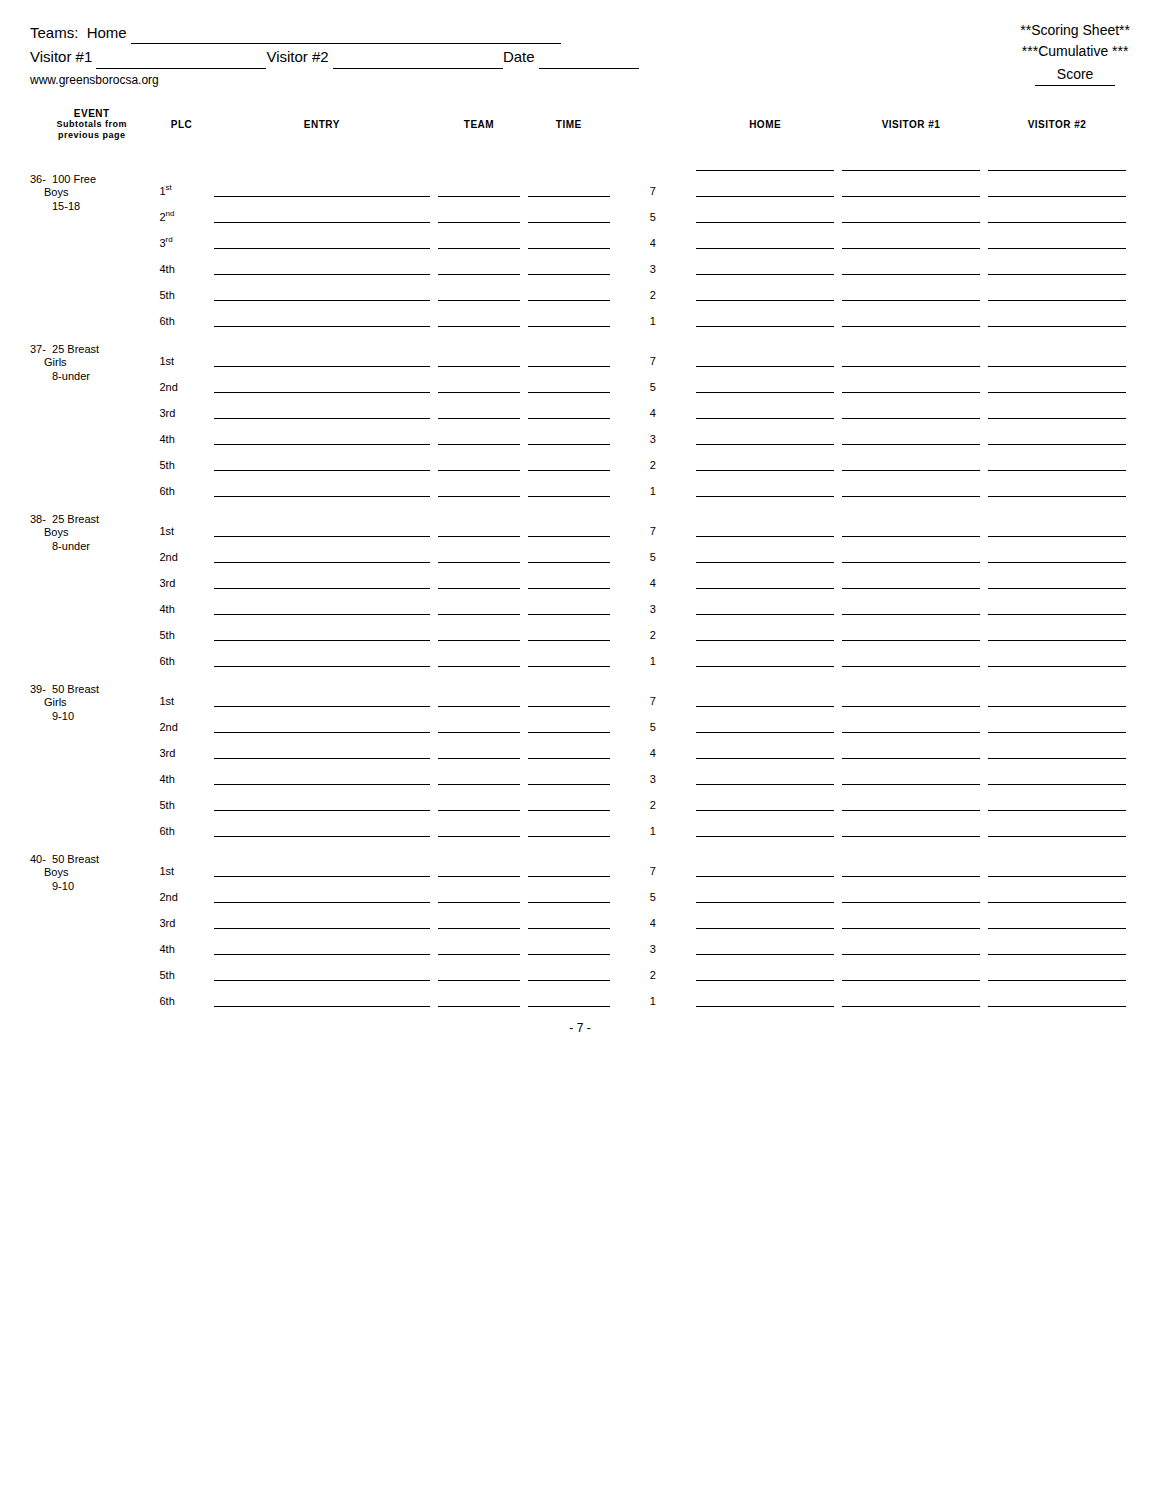Teams: Home
Visitor #1 Visitor #2 Date
www.greensborocsa.org
**Scoring Sheet**
***Cumulative ***
Score
| EVENT Subtotals from previous page | PLC | ENTRY | TEAM | TIME | | HOME | VISITOR #1 | VISITOR #2 |
| --- | --- | --- | --- | --- | --- | --- | --- | --- |
| 36- 100 Free Boys 15-18 | 1 st | | | | 7 | | | |
| 2 nd | | | | 5 | | | |
| 3 rd | | | | 4 | | | |
| 4th | | | | 3 | | | |
| 5th | | | | 2 | | | |
| 6th | | | | 1 | | | |
| 37- 25 Breast Girls 8-under | 1st | | | | 7 | | | |
| 2nd | | | | 5 | | | |
| 3rd | | | | 4 | | | |
| 4th | | | | 3 | | | |
| 5th | | | | 2 | | | |
| 6th | | | | 1 | | | |
| 38- 25 Breast Boys 8-under | 1st | | | | 7 | | | |
| 2nd | | | | 5 | | | |
| 3rd | | | | 4 | | | |
| 4th | | | | 3 | | | |
| 5th | | | | 2 | | | |
| 6th | | | | 1 | | | |
| 39- 50 Breast Girls 9-10 | 1st | | | | 7 | | | |
| 2nd | | | | 5 | | | |
| 3rd | | | | 4 | | | |
| 4th | | | | 3 | | | |
| 5th | | | | 2 | | | |
| 6th | | | | 1 | | | |
| 40- 50 Breast Boys 9-10 | 1st | | | | 7 | | | |
| 2nd | | | | 5 | | | |
| 3rd | | | | 4 | | | |
| 4th | | | | 3 | | | |
| 5th | | | | 2 | | | |
| 6th | | | | 1 | | | |
- 7 -